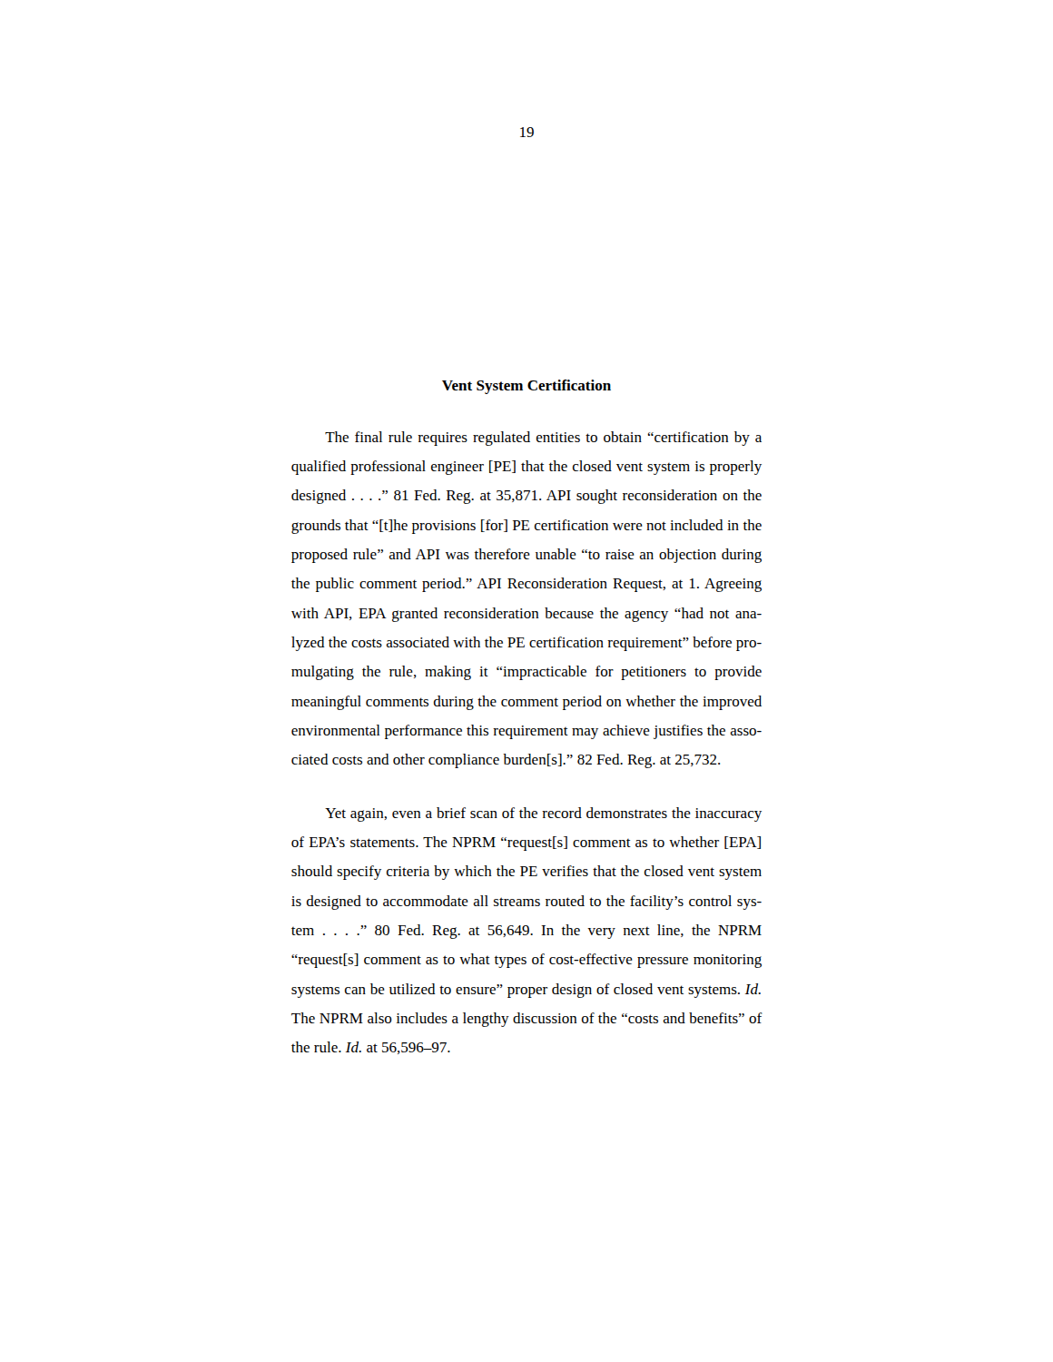19
Vent System Certification
The final rule requires regulated entities to obtain “certification by a qualified professional engineer [PE] that the closed vent system is properly designed . . . .” 81 Fed. Reg. at 35,871. API sought reconsideration on the grounds that “[t]he provisions [for] PE certification were not included in the proposed rule” and API was therefore unable “to raise an objection during the public comment period.” API Reconsideration Request, at 1. Agreeing with API, EPA granted reconsideration because the agency “had not analyzed the costs associated with the PE certification requirement” before promulgating the rule, making it “impracticable for petitioners to provide meaningful comments during the comment period on whether the improved environmental performance this requirement may achieve justifies the associated costs and other compliance burden[s].” 82 Fed. Reg. at 25,732.
Yet again, even a brief scan of the record demonstrates the inaccuracy of EPA’s statements. The NPRM “request[s] comment as to whether [EPA] should specify criteria by which the PE verifies that the closed vent system is designed to accommodate all streams routed to the facility’s control system . . . .” 80 Fed. Reg. at 56,649. In the very next line, the NPRM “request[s] comment as to what types of cost-effective pressure monitoring systems can be utilized to ensure” proper design of closed vent systems. Id. The NPRM also includes a lengthy discussion of the “costs and benefits” of the rule. Id. at 56,596–97.